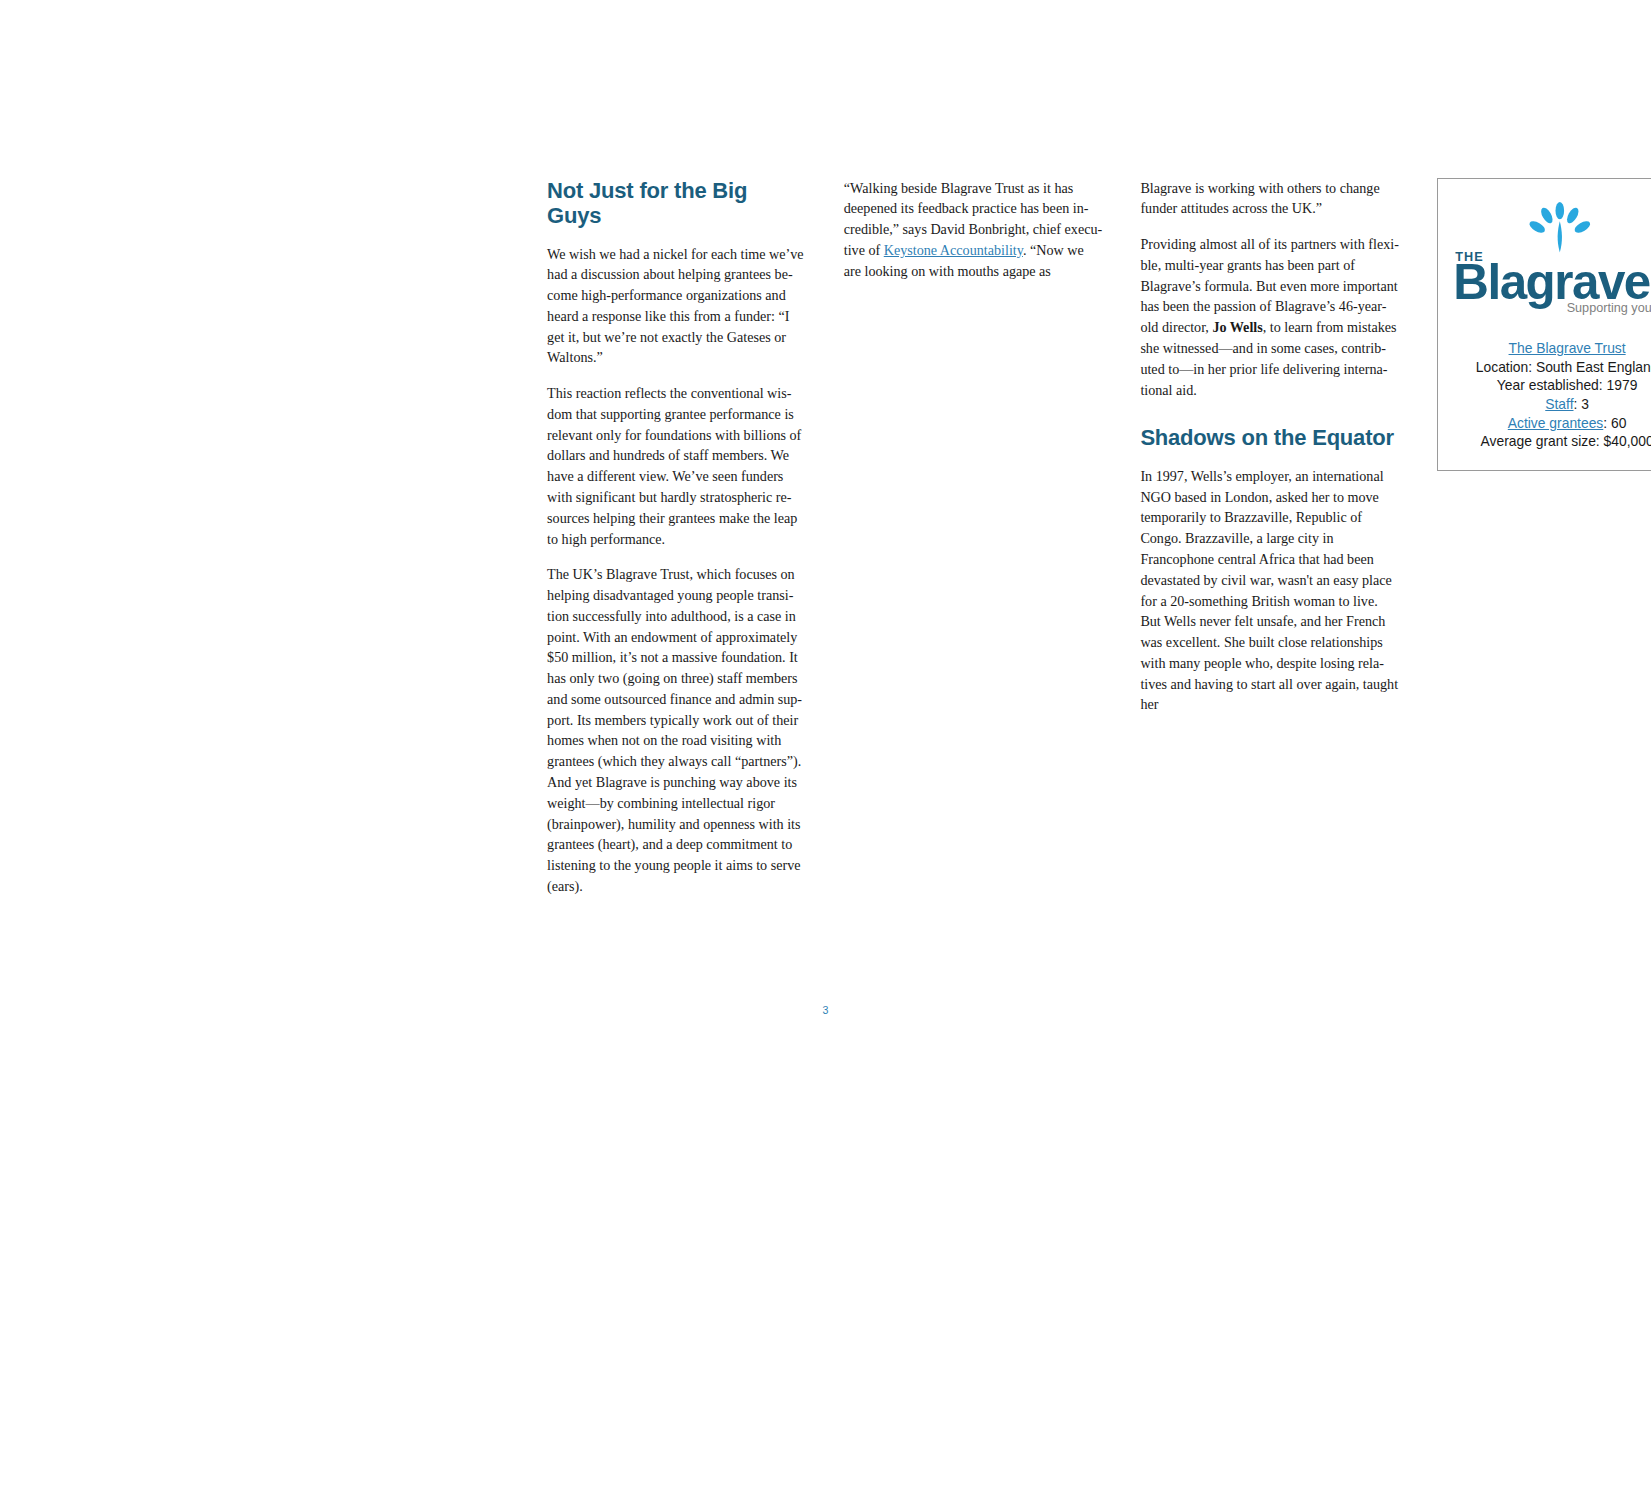Not Just for the Big Guys
We wish we had a nickel for each time we’ve had a discussion about helping grantees become high-performance organizations and heard a response like this from a funder: “I get it, but we’re not exactly the Gateses or Waltons.”
This reaction reflects the conventional wisdom that supporting grantee performance is relevant only for foundations with billions of dollars and hundreds of staff members. We have a different view. We’ve seen funders with significant but hardly stratospheric resources helping their grantees make the leap to high performance.
The UK’s Blagrave Trust, which focuses on helping disadvantaged young people transition successfully into adulthood, is a case in point. With an endowment of approximately $50 million, it’s not a massive foundation. It has only two (going on three) staff members and some outsourced finance and admin support. Its members typically work out of their homes when not on the road visiting with grantees (which they always call “partners”). And yet Blagrave is punching way above its weight—by combining intellectual rigor (brainpower), humility and openness with its grantees (heart), and a deep commitment to listening to the young people it aims to serve (ears).
“Walking beside Blagrave Trust as it has deepened its feedback practice has been incredible,” says David Bonbright, chief executive of Keystone Accountability. “Now we are looking on with mouths agape as
Blagrave is working with others to change funder attitudes across the UK.”
Providing almost all of its partners with flexible, multi-year grants has been part of Blagrave’s formula. But even more important has been the passion of Blagrave’s 46-year-old director, Jo Wells, to learn from mistakes she witnessed—and in some cases, contributed to—in her prior life delivering international aid.
Shadows on the Equator
In 1997, Wells’s employer, an international NGO based in London, asked her to move temporarily to Brazzaville, Republic of Congo. Brazzaville, a large city in Francophone central Africa that had been devastated by civil war, wasn't an easy place for a 20-something British woman to live. But Wells never felt unsafe, and her French was excellent. She built close relationships with many people who, despite losing relatives and having to start all over again, taught her
THE Blagrave TRUST Supporting young people
The Blagrave Trust
Location: South East England
Year established: 1979
Staff: 3
Active grantees: 60
Average grant size: $40,000
3